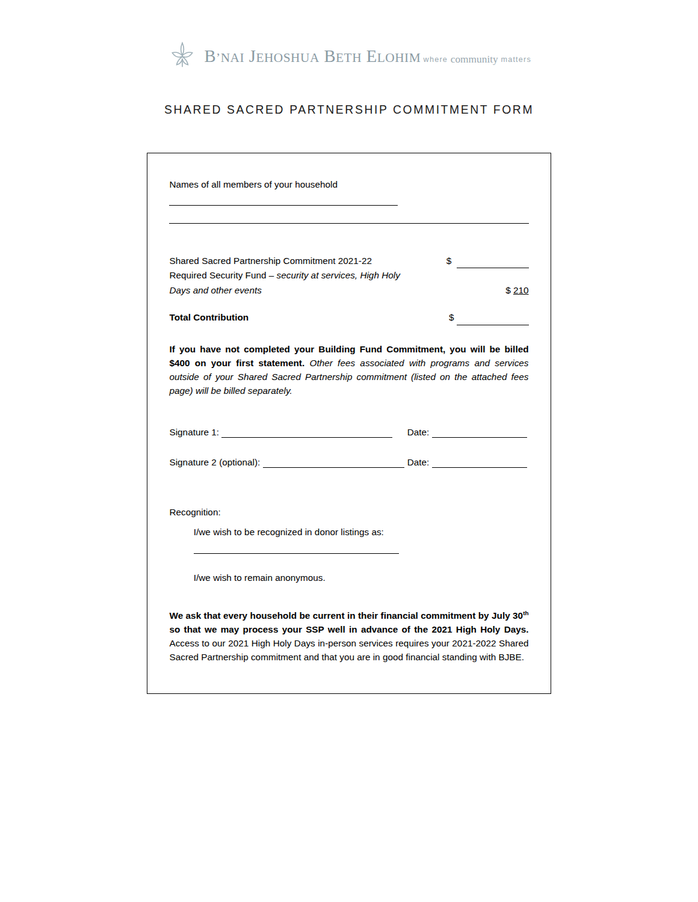B’NAI JEHOSHUA BETH ELOHIM where community matters
SHARED SACRED PARTNERSHIP COMMITMENT FORM
Names of all members of your household
| Shared Sacred Partnership Commitment 2021-22 | $ |
| Required Security Fund – security at services, High Holy Days and other events | $ 210 |
| Total Contribution | $ |
If you have not completed your Building Fund Commitment, you will be billed $400 on your first statement. Other fees associated with programs and services outside of your Shared Sacred Partnership commitment (listed on the attached fees page) will be billed separately.
| Signature 1: | Date: |
| Signature 2 (optional): | Date: |
Recognition:
I/we wish to be recognized in donor listings as:
I/we wish to remain anonymous.
We ask that every household be current in their financial commitment by July 30th so that we may process your SSP well in advance of the 2021 High Holy Days. Access to our 2021 High Holy Days in-person services requires your 2021-2022 Shared Sacred Partnership commitment and that you are in good financial standing with BJBE.